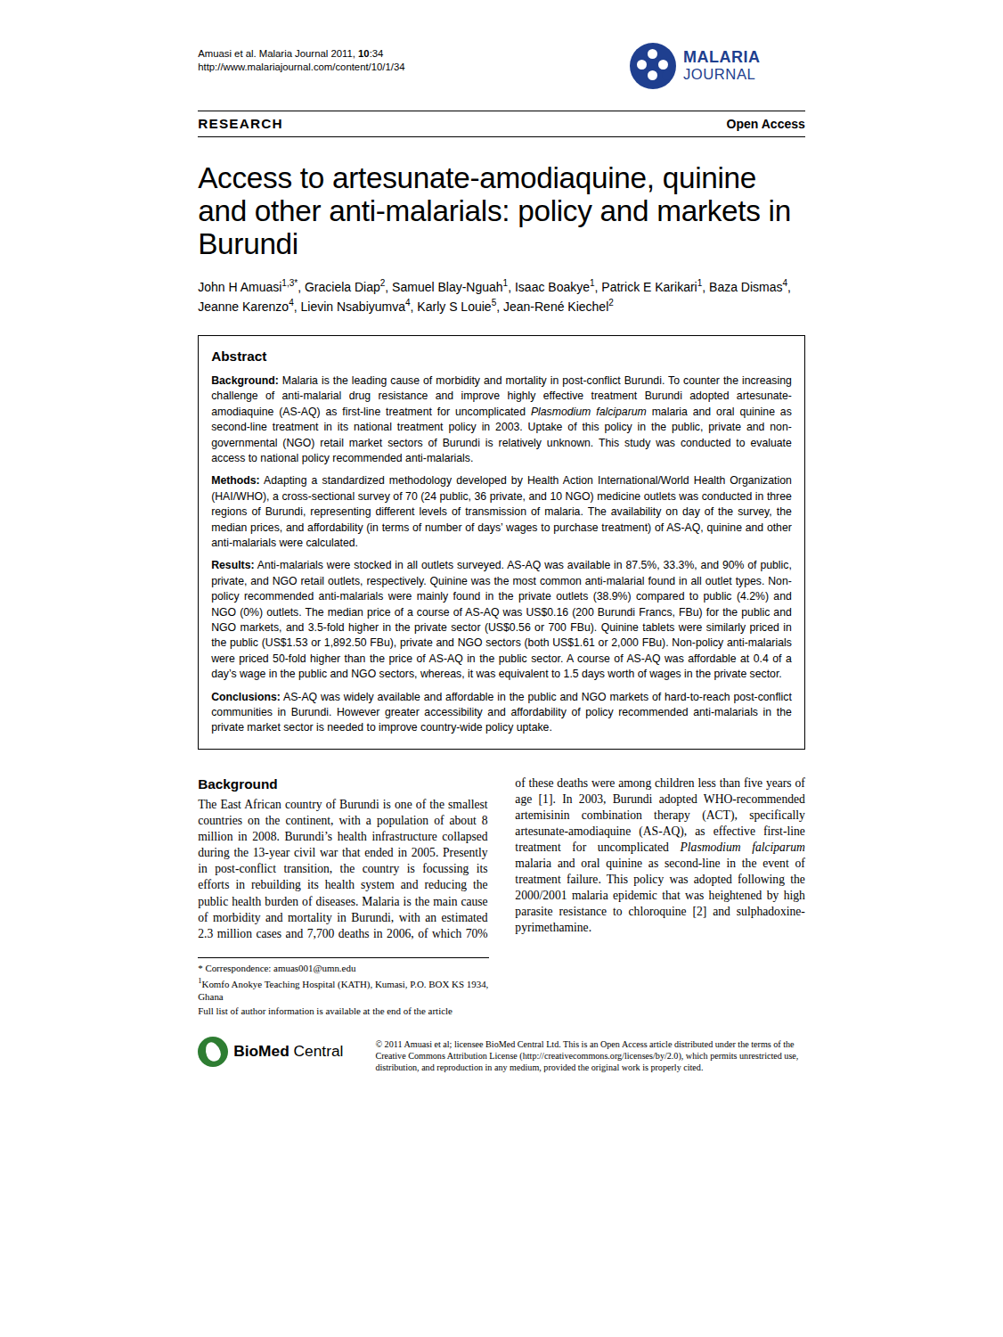Amuasi et al. Malaria Journal 2011, 10:34
http://www.malariajournal.com/content/10/1/34
MALARIA
JOURNAL
RESEARCH
Open Access
Access to artesunate-amodiaquine, quinine and other anti-malarials: policy and markets in Burundi
John H Amuasi1,3*, Graciela Diap2, Samuel Blay-Nguah1, Isaac Boakye1, Patrick E Karikari1, Baza Dismas4,
Jeanne Karenzo4, Lievin Nsabiyumva4, Karly S Louie5, Jean-René Kiechel2
Abstract
Background: Malaria is the leading cause of morbidity and mortality in post-conflict Burundi. To counter the increasing challenge of anti-malarial drug resistance and improve highly effective treatment Burundi adopted artesunate-amodiaquine (AS-AQ) as first-line treatment for uncomplicated Plasmodium falciparum malaria and oral quinine as second-line treatment in its national treatment policy in 2003. Uptake of this policy in the public, private and non-governmental (NGO) retail market sectors of Burundi is relatively unknown. This study was conducted to evaluate access to national policy recommended anti-malarials.
Methods: Adapting a standardized methodology developed by Health Action International/World Health Organization (HAI/WHO), a cross-sectional survey of 70 (24 public, 36 private, and 10 NGO) medicine outlets was conducted in three regions of Burundi, representing different levels of transmission of malaria. The availability on day of the survey, the median prices, and affordability (in terms of number of days’ wages to purchase treatment) of AS-AQ, quinine and other anti-malarials were calculated.
Results: Anti-malarials were stocked in all outlets surveyed. AS-AQ was available in 87.5%, 33.3%, and 90% of public, private, and NGO retail outlets, respectively. Quinine was the most common anti-malarial found in all outlet types. Non-policy recommended anti-malarials were mainly found in the private outlets (38.9%) compared to public (4.2%) and NGO (0%) outlets. The median price of a course of AS-AQ was US$0.16 (200 Burundi Francs, FBu) for the public and NGO markets, and 3.5-fold higher in the private sector (US$0.56 or 700 FBu). Quinine tablets were similarly priced in the public (US$1.53 or 1,892.50 FBu), private and NGO sectors (both US$1.61 or 2,000 FBu). Non-policy anti-malarials were priced 50-fold higher than the price of AS-AQ in the public sector. A course of AS-AQ was affordable at 0.4 of a day’s wage in the public and NGO sectors, whereas, it was equivalent to 1.5 days worth of wages in the private sector.
Conclusions: AS-AQ was widely available and affordable in the public and NGO markets of hard-to-reach post-conflict communities in Burundi. However greater accessibility and affordability of policy recommended anti-malarials in the private market sector is needed to improve country-wide policy uptake.
Background
The East African country of Burundi is one of the smallest countries on the continent, with a population of about 8 million in 2008. Burundi’s health infrastructure collapsed during the 13-year civil war that ended in 2005. Presently in post-conflict transition, the country is focussing its efforts in rebuilding its health system and reducing the public health burden of diseases. Malaria is the main cause of morbidity and mortality in Burundi, with an estimated 2.3 million cases and 7,700 deaths in 2006, of which 70% of these deaths were among children less than five years of age [1]. In 2003, Burundi adopted WHO-recommended artemisinin combination therapy (ACT), specifically artesunate-amodiaquine (AS-AQ), as effective first-line treatment for uncomplicated Plasmodium falciparum malaria and oral quinine as second-line in the event of treatment failure. This policy was adopted following the 2000/2001 malaria epidemic that was heightened by high parasite resistance to chloroquine [2] and sulphadoxine-pyrimethamine.
* Correspondence: amuas001@umn.edu
1Komfo Anokye Teaching Hospital (KATH), Kumasi, P.O. BOX KS 1934, Ghana
Full list of author information is available at the end of the article
BioMed Central
© 2011 Amuasi et al; licensee BioMed Central Ltd. This is an Open Access article distributed under the terms of the Creative Commons Attribution License (http://creativecommons.org/licenses/by/2.0), which permits unrestricted use, distribution, and reproduction in any medium, provided the original work is properly cited.